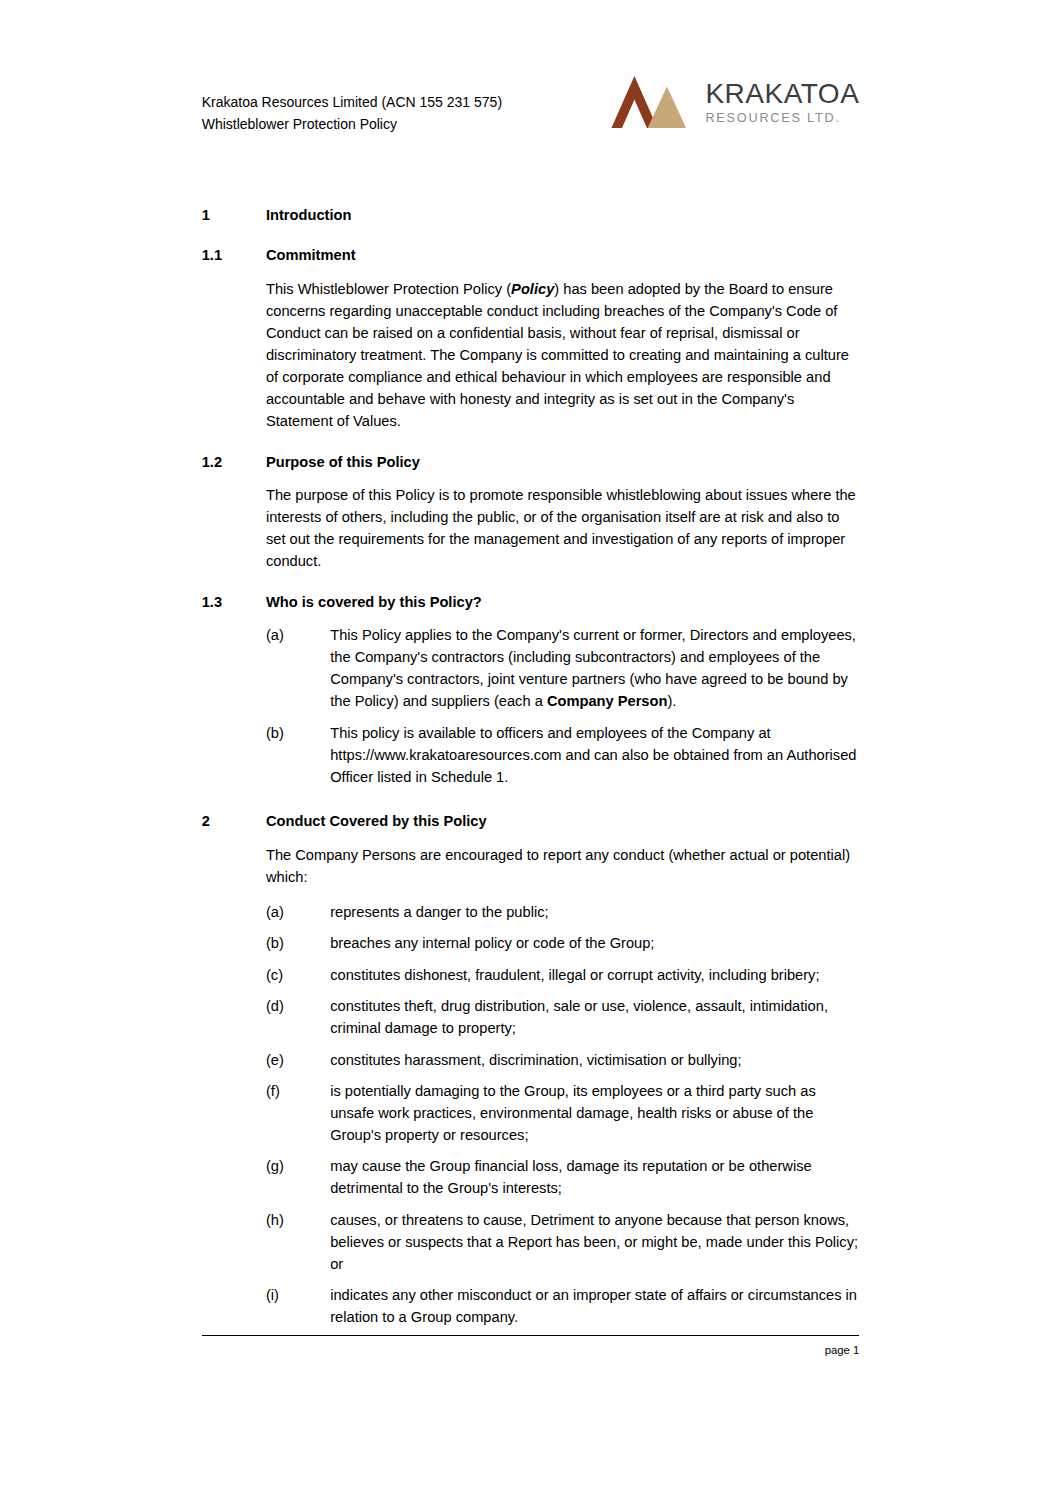Krakatoa Resources Limited (ACN 155 231 575)
Whistleblower Protection Policy
KRAKATOA
RESOURCES LTD.
1
Introduction
1.1
Commitment
This Whistleblower Protection Policy (Policy) has been adopted by the Board to ensure concerns regarding unacceptable conduct including breaches of the Company's Code of Conduct can be raised on a confidential basis, without fear of reprisal, dismissal or discriminatory treatment. The Company is committed to creating and maintaining a culture of corporate compliance and ethical behaviour in which employees are responsible and accountable and behave with honesty and integrity as is set out in the Company's Statement of Values.
1.2
Purpose of this Policy
The purpose of this Policy is to promote responsible whistleblowing about issues where the interests of others, including the public, or of the organisation itself are at risk and also to set out the requirements for the management and investigation of any reports of improper conduct.
1.3
Who is covered by this Policy?
(a)
This Policy applies to the Company's current or former, Directors and employees, the Company's contractors (including subcontractors) and employees of the Company's contractors, joint venture partners (who have agreed to be bound by the Policy) and suppliers (each a Company Person).
(b)
This policy is available to officers and employees of the Company at https://www.krakatoaresources.com and can also be obtained from an Authorised Officer listed in Schedule 1.
2
Conduct Covered by this Policy
The Company Persons are encouraged to report any conduct (whether actual or potential) which:
(a)
represents a danger to the public;
(b)
breaches any internal policy or code of the Group;
(c)
constitutes dishonest, fraudulent, illegal or corrupt activity, including bribery;
(d)
constitutes theft, drug distribution, sale or use, violence, assault, intimidation, criminal damage to property;
(e)
constitutes harassment, discrimination, victimisation or bullying;
(f)
is potentially damaging to the Group, its employees or a third party such as unsafe work practices, environmental damage, health risks or abuse of the Group's property or resources;
(g)
may cause the Group financial loss, damage its reputation or be otherwise detrimental to the Group's interests;
(h)
causes, or threatens to cause, Detriment to anyone because that person knows, believes or suspects that a Report has been, or might be, made under this Policy; or
(i)
indicates any other misconduct or an improper state of affairs or circumstances in relation to a Group company.
page 1